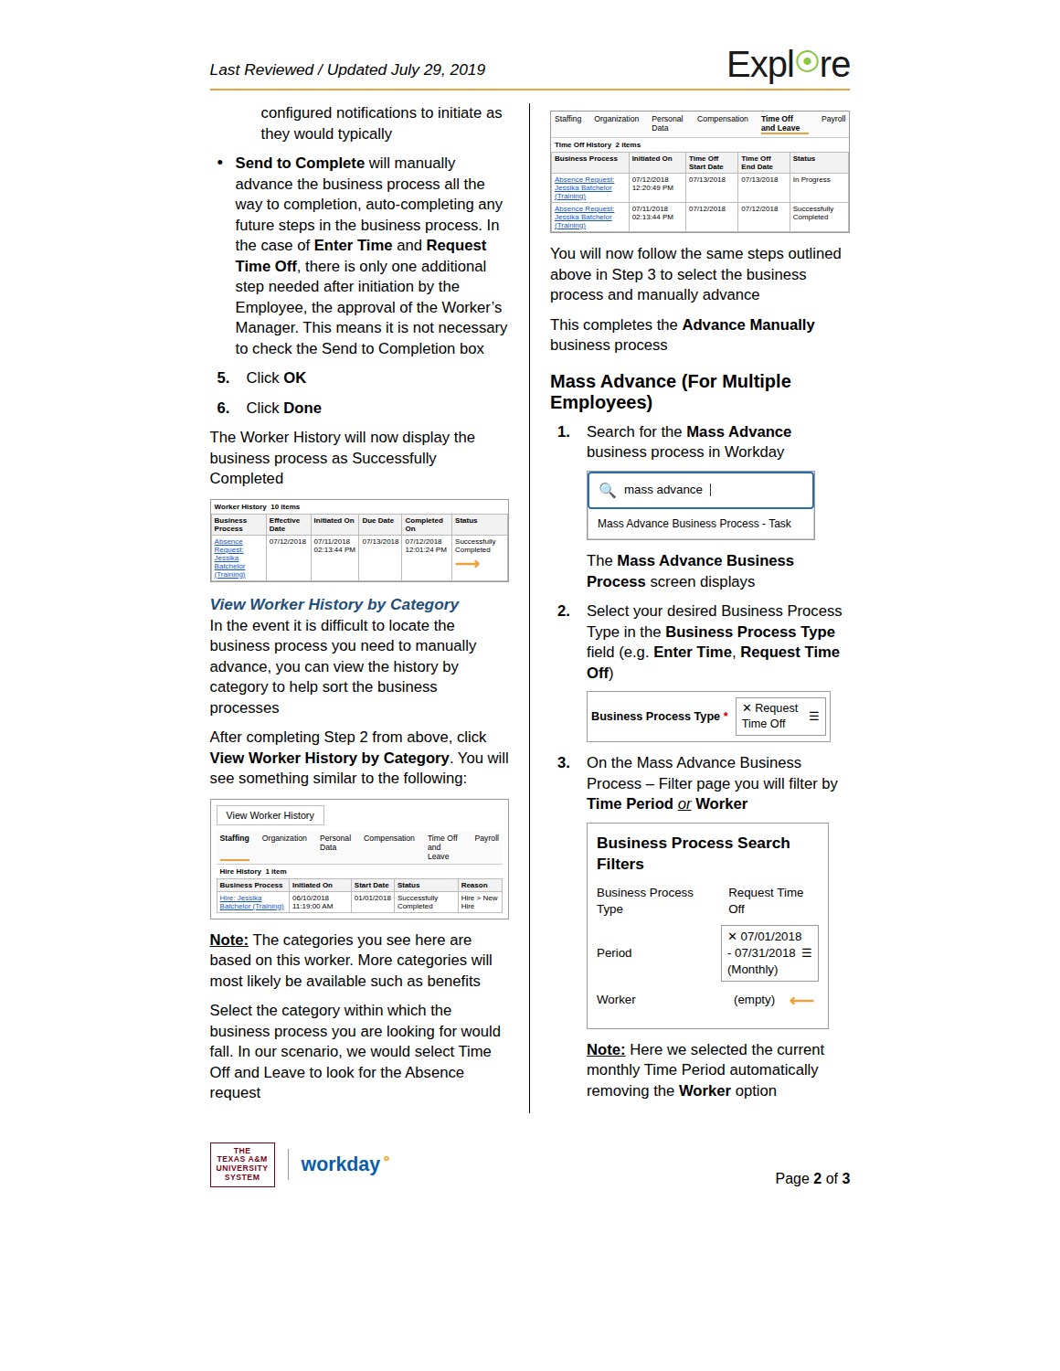Last Reviewed / Updated July 29, 2019
Expl⦿re
configured notifications to initiate as they would typically
Send to Complete will manually advance the business process all the way to completion, auto-completing any future steps in the business process. In the case of Enter Time and Request Time Off, there is only one additional step needed after initiation by the Employee, the approval of the Worker’s Manager. This means it is not necessary to check the Send to Completion box
Click OK
Click Done
The Worker History will now display the business process as Successfully Completed
Worker History 10 items
| Business Process | Effective Date | Initiated On | Due Date | Completed On | Status |
| --- | --- | --- | --- | --- | --- |
| Absence Request: Jessika Batchelor (Training) | 07/12/2018 | 07/11/2018 02:13:44 PM | 07/13/2018 | 07/12/2018 12:01:24 PM | Successfully Completed ⟶ |
View Worker History by Category
In the event it is difficult to locate the business process you need to manually advance, you can view the history by category to help sort the business processes
After completing Step 2 from above, click View Worker History by Category. You will see something similar to the following:
View Worker History
Staffing Organization Personal Data Compensation Time Off and Leave Payroll
Hire History 1 item
| Business Process | Initiated On | Start Date | Status | Reason |
| --- | --- | --- | --- | --- |
| Hire: Jessika Batchelor (Training) | 06/10/2018 11:19:00 AM | 01/01/2018 | Successfully Completed | Hire > New Hire |
Note: The categories you see here are based on this worker. More categories will most likely be available such as benefits
Select the category within which the business process you are looking for would fall. In our scenario, we would select Time Off and Leave to look for the Absence request
Staffing Organization Personal Data Compensation Time Off and Leave Payroll
Time Off History 2 items
| Business Process | Initiated On | Time Off Start Date | Time Off End Date | Status |
| --- | --- | --- | --- | --- |
| Absence Request: Jessika Batchelor (Training) | 07/12/2018 12:20:49 PM | 07/13/2018 | 07/13/2018 | In Progress |
| Absence Request: Jessika Batchelor (Training) | 07/11/2018 02:13:44 PM | 07/12/2018 | 07/12/2018 | Successfully Completed |
You will now follow the same steps outlined above in Step 3 to select the business process and manually advance
This completes the Advance Manually business process
Mass Advance (For Multiple Employees)
Search for the Mass Advance business process in Workday
🔍 mass advance
Mass Advance Business Process - Task
The Mass Advance Business Process screen displays
Select your desired Business Process Type in the Business Process Type field (e.g. Enter Time, Request Time Off)
Business Process Type * ✕ Request Time Off☰
On the Mass Advance Business Process – Filter page you will filter by Time Period or Worker
Business Process Search Filters
Business Process Type Request Time Off
Period ✕ 07/01/2018 - 07/31/2018 (Monthly)☰
Worker (empty) ⟵
Note: Here we selected the current monthly Time Period automatically removing the Worker option
THE
TEXAS A&M
UNIVERSITY
SYSTEM
workday∘
Page 2 of 3